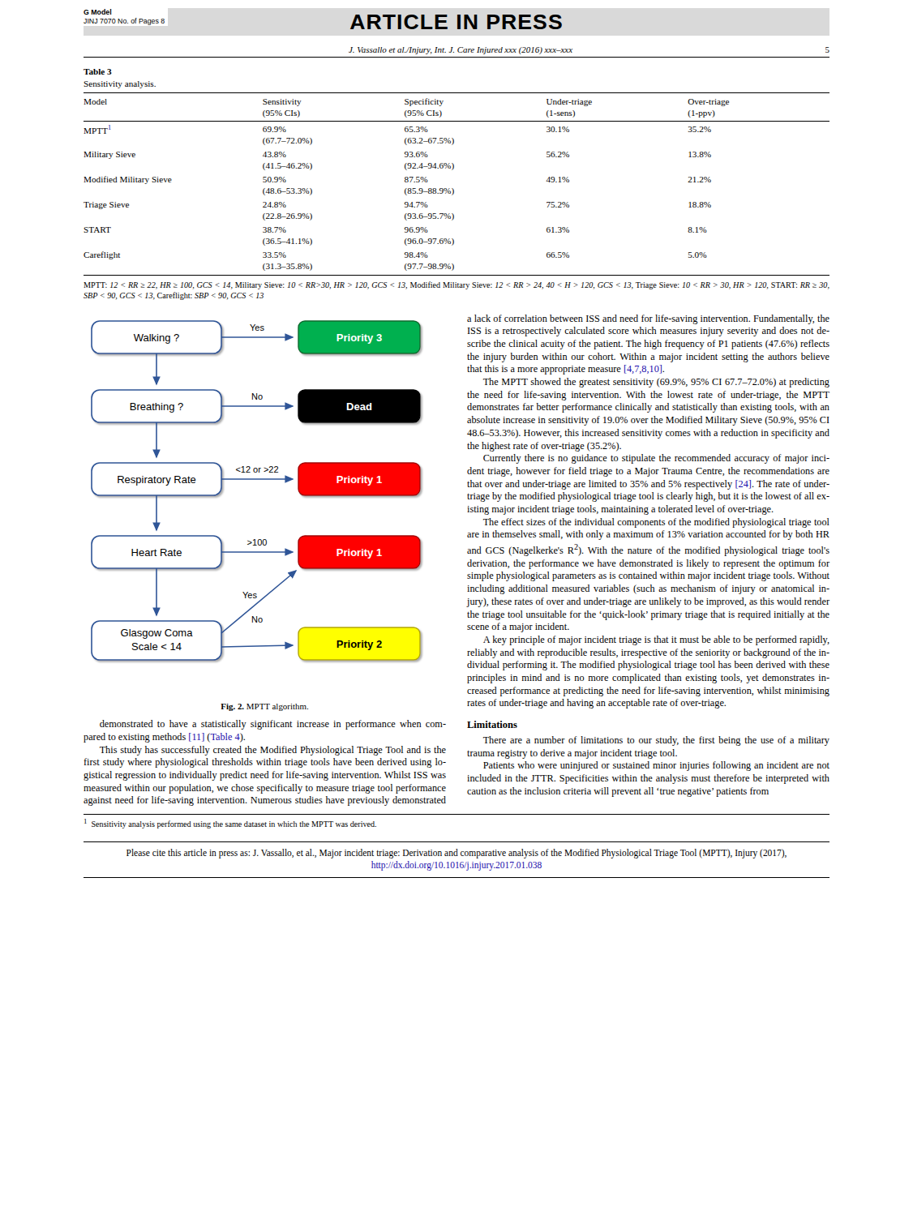ARTICLE IN PRESS
G ModelJINJ 7070 No. of Pages 8
J. Vassallo et al./Injury, Int. J. Care Injured xxx (2016) xxx–xxx
5
Table 3
Sensitivity analysis.
| Model | Sensitivity (95% CIs) | Specificity (95% CIs) | Under-triage (1-sens) | Over-triage (1-ppv) |
| --- | --- | --- | --- | --- |
| MPTT 1 | 69.9% (67.7–72.0%) | 65.3% (63.2–67.5%) | 30.1% | 35.2% |
| Military Sieve | 43.8% (41.5–46.2%) | 93.6% (92.4–94.6%) | 56.2% | 13.8% |
| Modified Military Sieve | 50.9% (48.6–53.3%) | 87.5% (85.9–88.9%) | 49.1% | 21.2% |
| Triage Sieve | 24.8% (22.8–26.9%) | 94.7% (93.6–95.7%) | 75.2% | 18.8% |
| START | 38.7% (36.5–41.1%) | 96.9% (96.0–97.6%) | 61.3% | 8.1% |
| Careflight | 33.5% (31.3–35.8%) | 98.4% (97.7–98.9%) | 66.5% | 5.0% |
MPTT: 12 < RR ≥ 22, HR ≥ 100, GCS < 14, Military Sieve: 10 < RR>30, HR > 120, GCS < 13, Modified Military Sieve: 12 < RR > 24, 40 < H > 120, GCS < 13, Triage Sieve: 10 < RR > 30, HR > 120, START: RR ≥ 30, SBP < 90, GCS < 13, Careflight: SBP < 90, GCS < 13
Walking ? Breathing ? Respiratory Rate Heart Rate Glasgow Coma Scale < 14 Priority 3 Dead Priority 1 Priority 1 Priority 2 Yes No <12 or >22 >100 Yes No
Fig. 2. MPTT algorithm.
demonstrated to have a statistically significant increase in performance when compared to existing methods [11] (Table 4).
This study has successfully created the Modified Physiological Triage Tool and is the first study where physiological thresholds within triage tools have been derived using logistical regression to individually predict need for life-saving intervention. Whilst ISS was measured within our population, we chose specifically to measure triage tool performance against need for life-saving intervention. Numerous studies have previously demonstrated a lack of correlation between ISS and need for life-saving intervention. Fundamentally, the ISS is a retrospectively calculated score which measures injury severity and does not describe the clinical acuity of the patient. The high frequency of P1 patients (47.6%) reflects the injury burden within our cohort. Within a major incident setting the authors believe that this is a more appropriate measure [4,7,8,10].
The MPTT showed the greatest sensitivity (69.9%, 95% CI 67.7–72.0%) at predicting the need for life-saving intervention. With the lowest rate of under-triage, the MPTT demonstrates far better performance clinically and statistically than existing tools, with an absolute increase in sensitivity of 19.0% over the Modified Military Sieve (50.9%, 95% CI 48.6–53.3%). However, this increased sensitivity comes with a reduction in specificity and the highest rate of over-triage (35.2%).
Currently there is no guidance to stipulate the recommended accuracy of major incident triage, however for field triage to a Major Trauma Centre, the recommendations are that over and under-triage are limited to 35% and 5% respectively [24]. The rate of under-triage by the modified physiological triage tool is clearly high, but it is the lowest of all existing major incident triage tools, maintaining a tolerated level of over-triage.
The effect sizes of the individual components of the modified physiological triage tool are in themselves small, with only a maximum of 13% variation accounted for by both HR and GCS (Nagelkerke's R2). With the nature of the modified physiological triage tool's derivation, the performance we have demonstrated is likely to represent the optimum for simple physiological parameters as is contained within major incident triage tools. Without including additional measured variables (such as mechanism of injury or anatomical injury), these rates of over and under-triage are unlikely to be improved, as this would render the triage tool unsuitable for the ‘quick-look’ primary triage that is required initially at the scene of a major incident.
A key principle of major incident triage is that it must be able to be performed rapidly, reliably and with reproducible results, irrespective of the seniority or background of the individual performing it. The modified physiological triage tool has been derived with these principles in mind and is no more complicated than existing tools, yet demonstrates increased performance at predicting the need for life-saving intervention, whilst minimising rates of under-triage and having an acceptable rate of over-triage.
Limitations
There are a number of limitations to our study, the first being the use of a military trauma registry to derive a major incident triage tool.
Patients who were uninjured or sustained minor injuries following an incident are not included in the JTTR. Specificities within the analysis must therefore be interpreted with caution as the inclusion criteria will prevent all ‘true negative’ patients from
1 Sensitivity analysis performed using the same dataset in which the MPTT was derived.
Please cite this article in press as: J. Vassallo, et al., Major incident triage: Derivation and comparative analysis of the Modified Physiological Triage Tool (MPTT), Injury (2017), http://dx.doi.org/10.1016/j.injury.2017.01.038